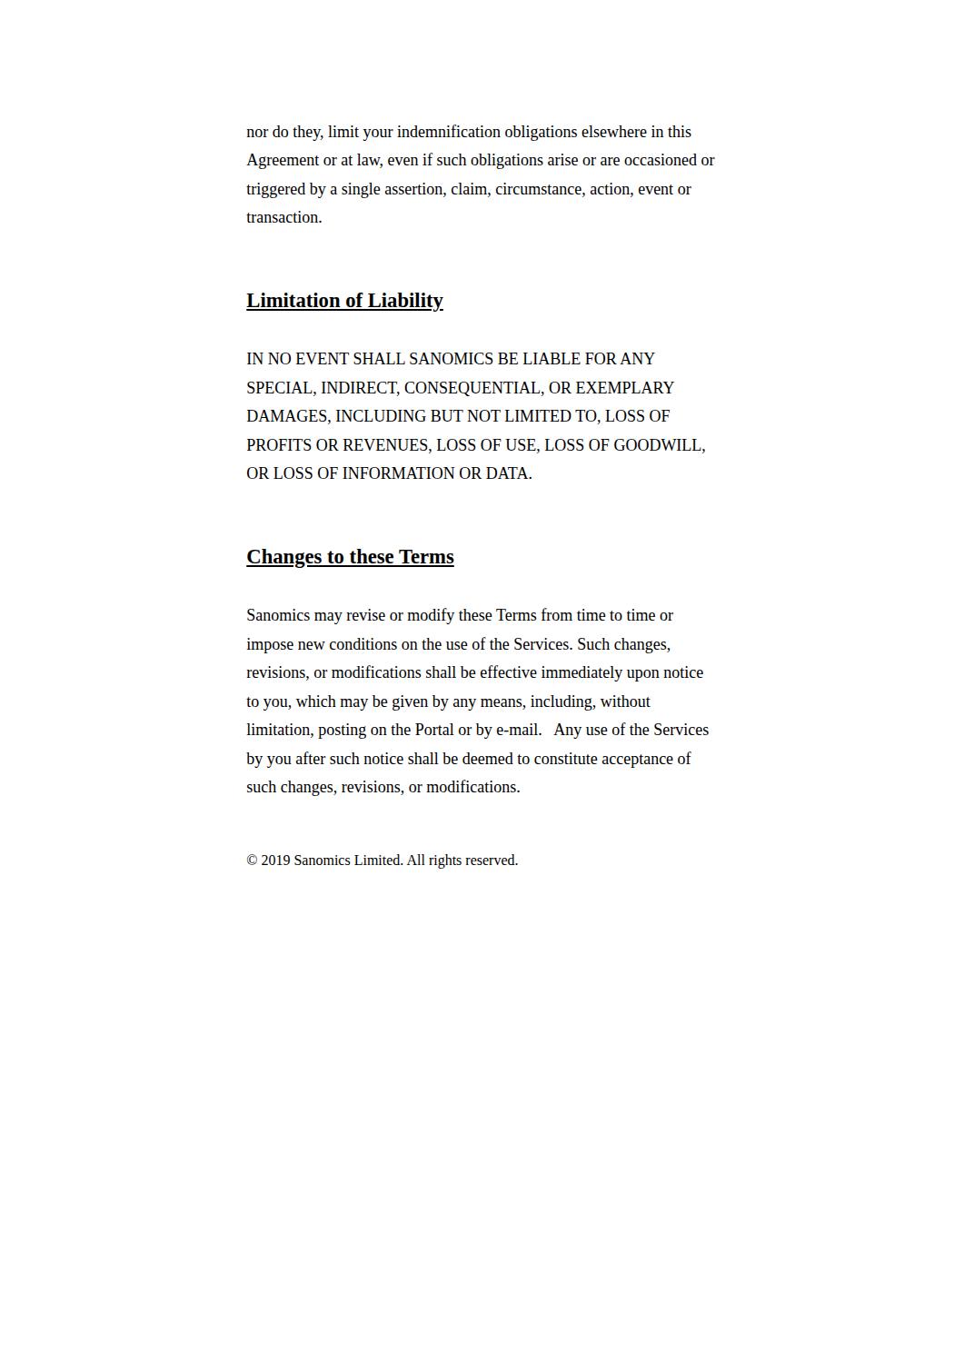nor do they, limit your indemnification obligations elsewhere in this Agreement or at law, even if such obligations arise or are occasioned or triggered by a single assertion, claim, circumstance, action, event or transaction.
Limitation of Liability
IN NO EVENT SHALL SANOMICS BE LIABLE FOR ANY SPECIAL, INDIRECT, CONSEQUENTIAL, OR EXEMPLARY DAMAGES, INCLUDING BUT NOT LIMITED TO, LOSS OF PROFITS OR REVENUES, LOSS OF USE, LOSS OF GOODWILL, OR LOSS OF INFORMATION OR DATA.
Changes to these Terms
Sanomics may revise or modify these Terms from time to time or impose new conditions on the use of the Services. Such changes, revisions, or modifications shall be effective immediately upon notice to you, which may be given by any means, including, without limitation, posting on the Portal or by e-mail. Any use of the Services by you after such notice shall be deemed to constitute acceptance of such changes, revisions, or modifications.
© 2019 Sanomics Limited. All rights reserved.